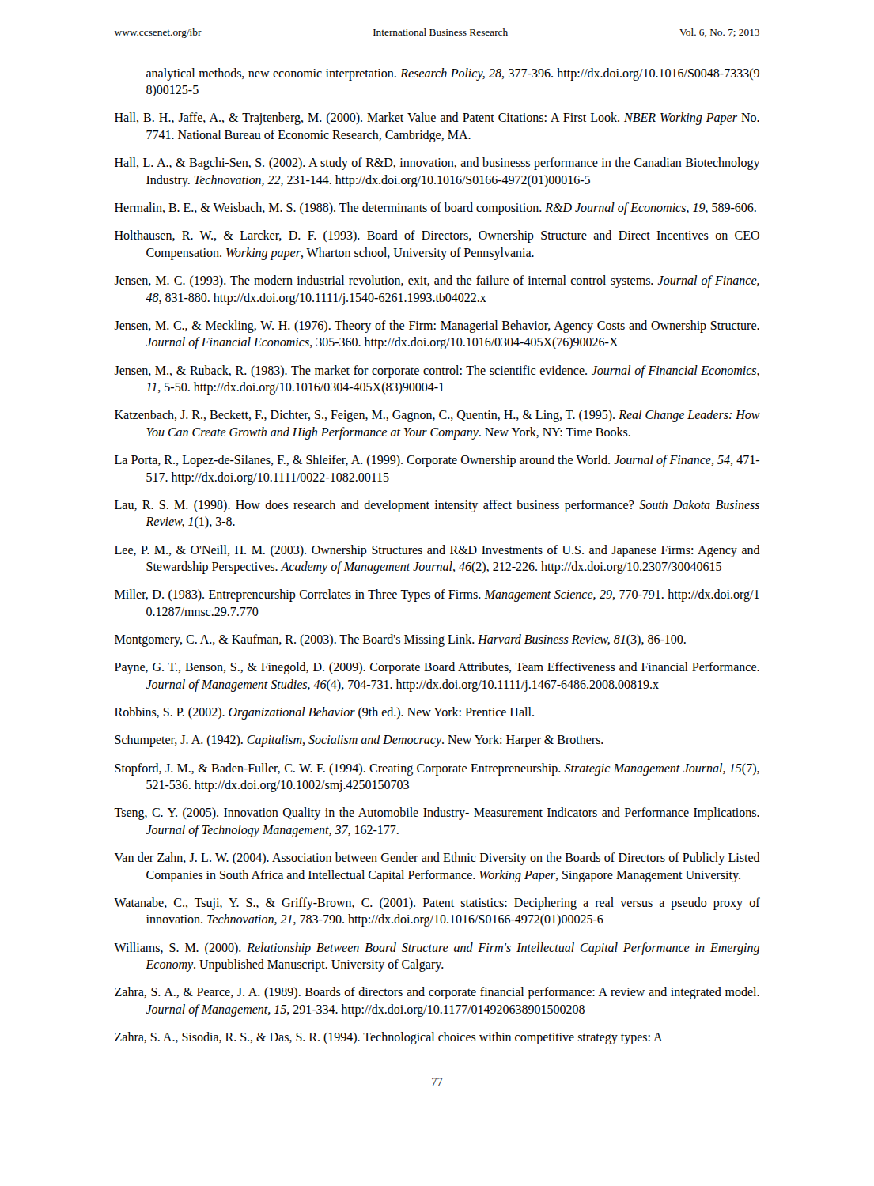www.ccsenet.org/ibr International Business Research Vol. 6, No. 7; 2013
analytical methods, new economic interpretation. Research Policy, 28, 377-396. http://dx.doi.org/10.1016/S0048-7333(98)00125-5
Hall, B. H., Jaffe, A., & Trajtenberg, M. (2000). Market Value and Patent Citations: A First Look. NBER Working Paper No. 7741. National Bureau of Economic Research, Cambridge, MA.
Hall, L. A., & Bagchi-Sen, S. (2002). A study of R&D, innovation, and businesss performance in the Canadian Biotechnology Industry. Technovation, 22, 231-144. http://dx.doi.org/10.1016/S0166-4972(01)00016-5
Hermalin, B. E., & Weisbach, M. S. (1988). The determinants of board composition. R&D Journal of Economics, 19, 589-606.
Holthausen, R. W., & Larcker, D. F. (1993). Board of Directors, Ownership Structure and Direct Incentives on CEO Compensation. Working paper, Wharton school, University of Pennsylvania.
Jensen, M. C. (1993). The modern industrial revolution, exit, and the failure of internal control systems. Journal of Finance, 48, 831-880. http://dx.doi.org/10.1111/j.1540-6261.1993.tb04022.x
Jensen, M. C., & Meckling, W. H. (1976). Theory of the Firm: Managerial Behavior, Agency Costs and Ownership Structure. Journal of Financial Economics, 305-360. http://dx.doi.org/10.1016/0304-405X(76)90026-X
Jensen, M., & Ruback, R. (1983). The market for corporate control: The scientific evidence. Journal of Financial Economics, 11, 5-50. http://dx.doi.org/10.1016/0304-405X(83)90004-1
Katzenbach, J. R., Beckett, F., Dichter, S., Feigen, M., Gagnon, C., Quentin, H., & Ling, T. (1995). Real Change Leaders: How You Can Create Growth and High Performance at Your Company. New York, NY: Time Books.
La Porta, R., Lopez-de-Silanes, F., & Shleifer, A. (1999). Corporate Ownership around the World. Journal of Finance, 54, 471-517. http://dx.doi.org/10.1111/0022-1082.00115
Lau, R. S. M. (1998). How does research and development intensity affect business performance? South Dakota Business Review, 1(1), 3-8.
Lee, P. M., & O'Neill, H. M. (2003). Ownership Structures and R&D Investments of U.S. and Japanese Firms: Agency and Stewardship Perspectives. Academy of Management Journal, 46(2), 212-226. http://dx.doi.org/10.2307/30040615
Miller, D. (1983). Entrepreneurship Correlates in Three Types of Firms. Management Science, 29, 770-791. http://dx.doi.org/10.1287/mnsc.29.7.770
Montgomery, C. A., & Kaufman, R. (2003). The Board's Missing Link. Harvard Business Review, 81(3), 86-100.
Payne, G. T., Benson, S., & Finegold, D. (2009). Corporate Board Attributes, Team Effectiveness and Financial Performance. Journal of Management Studies, 46(4), 704-731. http://dx.doi.org/10.1111/j.1467-6486.2008.00819.x
Robbins, S. P. (2002). Organizational Behavior (9th ed.). New York: Prentice Hall.
Schumpeter, J. A. (1942). Capitalism, Socialism and Democracy. New York: Harper & Brothers.
Stopford, J. M., & Baden-Fuller, C. W. F. (1994). Creating Corporate Entrepreneurship. Strategic Management Journal, 15(7), 521-536. http://dx.doi.org/10.1002/smj.4250150703
Tseng, C. Y. (2005). Innovation Quality in the Automobile Industry- Measurement Indicators and Performance Implications. Journal of Technology Management, 37, 162-177.
Van der Zahn, J. L. W. (2004). Association between Gender and Ethnic Diversity on the Boards of Directors of Publicly Listed Companies in South Africa and Intellectual Capital Performance. Working Paper, Singapore Management University.
Watanabe, C., Tsuji, Y. S., & Griffy-Brown, C. (2001). Patent statistics: Deciphering a real versus a pseudo proxy of innovation. Technovation, 21, 783-790. http://dx.doi.org/10.1016/S0166-4972(01)00025-6
Williams, S. M. (2000). Relationship Between Board Structure and Firm's Intellectual Capital Performance in Emerging Economy. Unpublished Manuscript. University of Calgary.
Zahra, S. A., & Pearce, J. A. (1989). Boards of directors and corporate financial performance: A review and integrated model. Journal of Management, 15, 291-334. http://dx.doi.org/10.1177/014920638901500208
Zahra, S. A., Sisodia, R. S., & Das, S. R. (1994). Technological choices within competitive strategy types: A
77